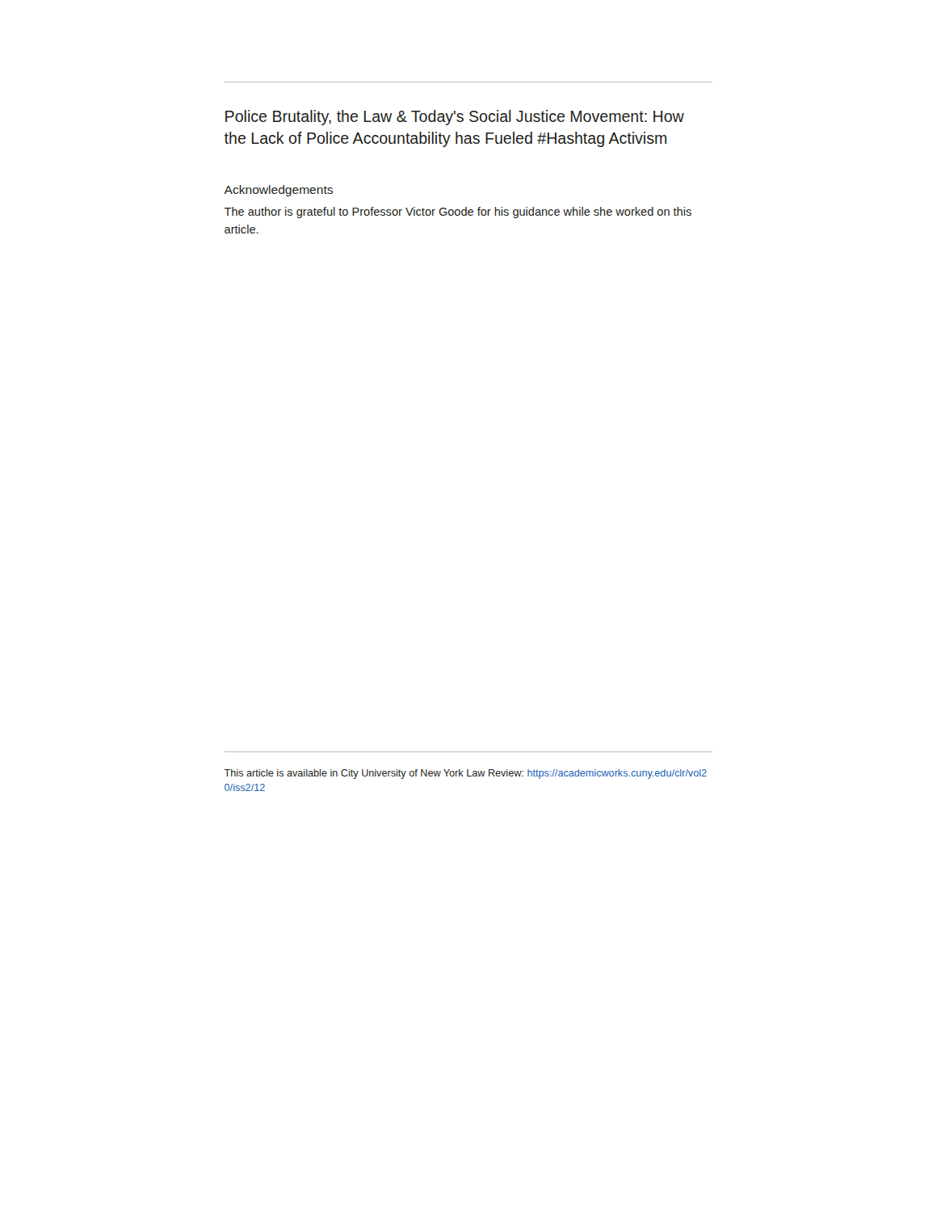Police Brutality, the Law & Today's Social Justice Movement: How the Lack of Police Accountability has Fueled #Hashtag Activism
Acknowledgements
The author is grateful to Professor Victor Goode for his guidance while she worked on this article.
This article is available in City University of New York Law Review: https://academicworks.cuny.edu/clr/vol20/iss2/12